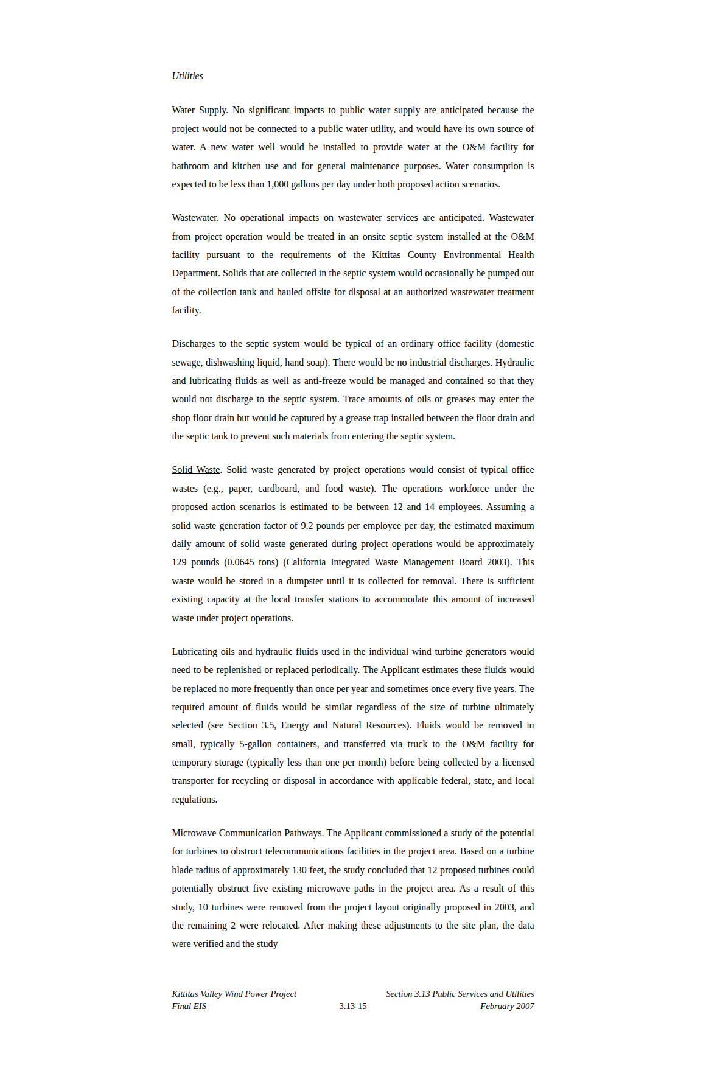Utilities
Water Supply. No significant impacts to public water supply are anticipated because the project would not be connected to a public water utility, and would have its own source of water. A new water well would be installed to provide water at the O&M facility for bathroom and kitchen use and for general maintenance purposes. Water consumption is expected to be less than 1,000 gallons per day under both proposed action scenarios.
Wastewater. No operational impacts on wastewater services are anticipated. Wastewater from project operation would be treated in an onsite septic system installed at the O&M facility pursuant to the requirements of the Kittitas County Environmental Health Department. Solids that are collected in the septic system would occasionally be pumped out of the collection tank and hauled offsite for disposal at an authorized wastewater treatment facility.
Discharges to the septic system would be typical of an ordinary office facility (domestic sewage, dishwashing liquid, hand soap). There would be no industrial discharges. Hydraulic and lubricating fluids as well as anti-freeze would be managed and contained so that they would not discharge to the septic system. Trace amounts of oils or greases may enter the shop floor drain but would be captured by a grease trap installed between the floor drain and the septic tank to prevent such materials from entering the septic system.
Solid Waste. Solid waste generated by project operations would consist of typical office wastes (e.g., paper, cardboard, and food waste). The operations workforce under the proposed action scenarios is estimated to be between 12 and 14 employees. Assuming a solid waste generation factor of 9.2 pounds per employee per day, the estimated maximum daily amount of solid waste generated during project operations would be approximately 129 pounds (0.0645 tons) (California Integrated Waste Management Board 2003). This waste would be stored in a dumpster until it is collected for removal. There is sufficient existing capacity at the local transfer stations to accommodate this amount of increased waste under project operations.
Lubricating oils and hydraulic fluids used in the individual wind turbine generators would need to be replenished or replaced periodically. The Applicant estimates these fluids would be replaced no more frequently than once per year and sometimes once every five years. The required amount of fluids would be similar regardless of the size of turbine ultimately selected (see Section 3.5, Energy and Natural Resources). Fluids would be removed in small, typically 5-gallon containers, and transferred via truck to the O&M facility for temporary storage (typically less than one per month) before being collected by a licensed transporter for recycling or disposal in accordance with applicable federal, state, and local regulations.
Microwave Communication Pathways. The Applicant commissioned a study of the potential for turbines to obstruct telecommunications facilities in the project area. Based on a turbine blade radius of approximately 130 feet, the study concluded that 12 proposed turbines could potentially obstruct five existing microwave paths in the project area. As a result of this study, 10 turbines were removed from the project layout originally proposed in 2003, and the remaining 2 were relocated. After making these adjustments to the site plan, the data were verified and the study
Kittitas Valley Wind Power Project
Section 3.13 Public Services and Utilities
Final EIS
3.13-15
February 2007